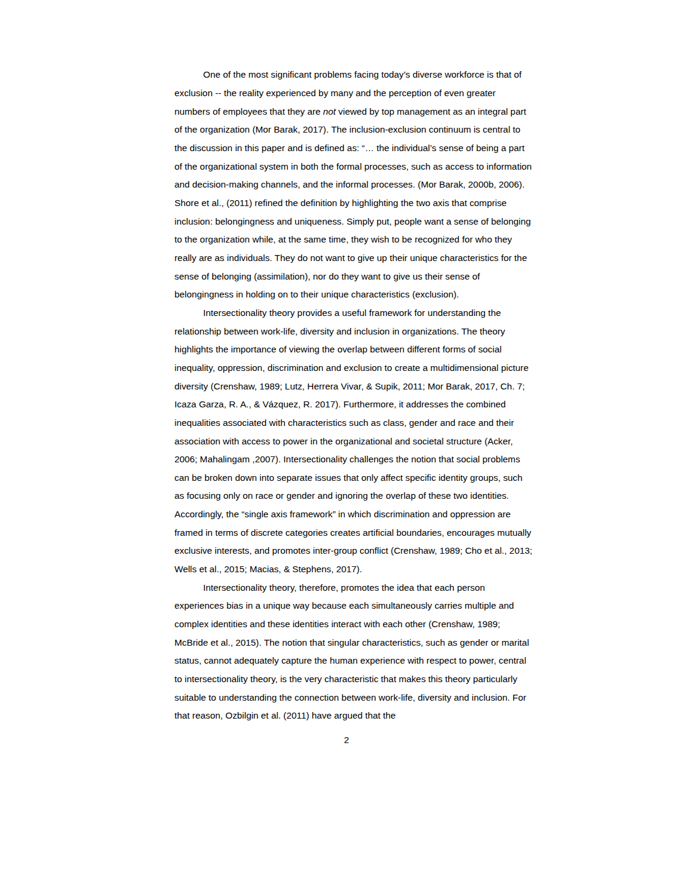One of the most significant problems facing today’s diverse workforce is that of exclusion -- the reality experienced by many and the perception of even greater numbers of employees that they are not viewed by top management as an integral part of the organization (Mor Barak, 2017). The inclusion-exclusion continuum is central to the discussion in this paper and is defined as: “… the individual’s sense of being a part of the organizational system in both the formal processes, such as access to information and decision-making channels, and the informal processes. (Mor Barak, 2000b, 2006). Shore et al., (2011) refined the definition by highlighting the two axis that comprise inclusion: belongingness and uniqueness. Simply put, people want a sense of belonging to the organization while, at the same time, they wish to be recognized for who they really are as individuals. They do not want to give up their unique characteristics for the sense of belonging (assimilation), nor do they want to give us their sense of belongingness in holding on to their unique characteristics (exclusion).
Intersectionality theory provides a useful framework for understanding the relationship between work-life, diversity and inclusion in organizations. The theory highlights the importance of viewing the overlap between different forms of social inequality, oppression, discrimination and exclusion to create a multidimensional picture diversity (Crenshaw, 1989; Lutz, Herrera Vivar, & Supik, 2011; Mor Barak, 2017, Ch. 7; Icaza Garza, R. A., & Vázquez, R. 2017). Furthermore, it addresses the combined inequalities associated with characteristics such as class, gender and race and their association with access to power in the organizational and societal structure (Acker, 2006; Mahalingam ,2007). Intersectionality challenges the notion that social problems can be broken down into separate issues that only affect specific identity groups, such as focusing only on race or gender and ignoring the overlap of these two identities. Accordingly, the “single axis framework” in which discrimination and oppression are framed in terms of discrete categories creates artificial boundaries, encourages mutually exclusive interests, and promotes inter-group conflict (Crenshaw, 1989; Cho et al., 2013; Wells et al., 2015; Macias, & Stephens, 2017).
Intersectionality theory, therefore, promotes the idea that each person experiences bias in a unique way because each simultaneously carries multiple and complex identities and these identities interact with each other (Crenshaw, 1989; McBride et al., 2015). The notion that singular characteristics, such as gender or marital status, cannot adequately capture the human experience with respect to power, central to intersectionality theory, is the very characteristic that makes this theory particularly suitable to understanding the connection between work-life, diversity and inclusion. For that reason, Ozbilgin et al. (2011) have argued that the
2